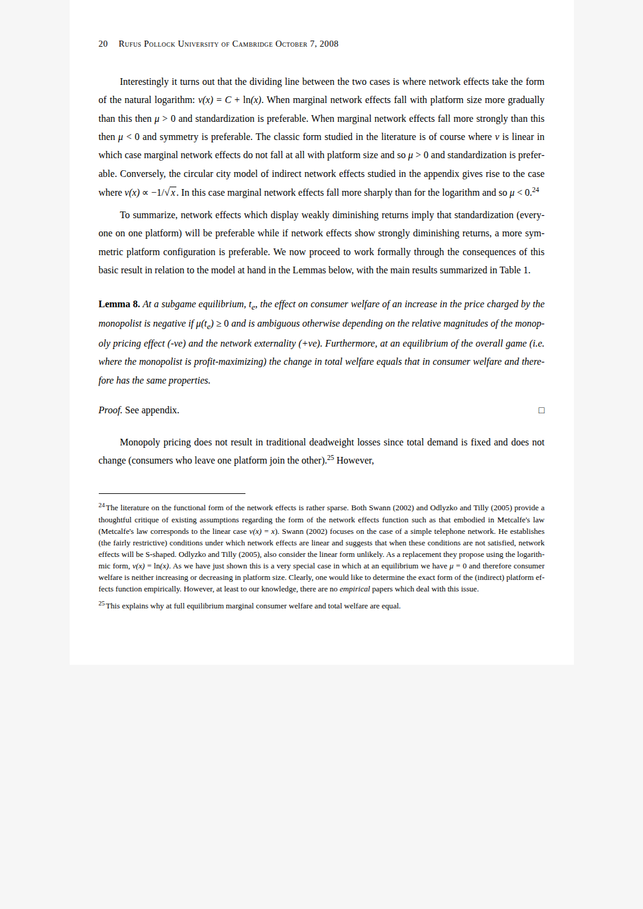20 Rufus Pollock University of Cambridge October 7, 2008
Interestingly it turns out that the dividing line between the two cases is where network effects take the form of the natural logarithm: ν(x) = C + ln(x). When marginal network effects fall with platform size more gradually than this then μ > 0 and standardization is preferable. When marginal network effects fall more strongly than this then μ < 0 and symmetry is preferable. The classic form studied in the literature is of course where ν is linear in which case marginal network effects do not fall at all with platform size and so μ > 0 and standardization is preferable. Conversely, the circular city model of indirect network effects studied in the appendix gives rise to the case where ν(x) ∝ −1/√x. In this case marginal network effects fall more sharply than for the logarithm and so μ < 0.24
To summarize, network effects which display weakly diminishing returns imply that standardization (everyone on one platform) will be preferable while if network effects show strongly diminishing returns, a more symmetric platform configuration is preferable. We now proceed to work formally through the consequences of this basic result in relation to the model at hand in the Lemmas below, with the main results summarized in Table 1.
Lemma 8. At a subgame equilibrium, te, the effect on consumer welfare of an increase in the price charged by the monopolist is negative if μ(te) ≥ 0 and is ambiguous otherwise depending on the relative magnitudes of the monopoly pricing effect (-ve) and the network externality (+ve). Furthermore, at an equilibrium of the overall game (i.e. where the monopolist is profit-maximizing) the change in total welfare equals that in consumer welfare and therefore has the same properties.
Proof. See appendix. □
Monopoly pricing does not result in traditional deadweight losses since total demand is fixed and does not change (consumers who leave one platform join the other).25 However,
24 The literature on the functional form of the network effects is rather sparse. Both Swann (2002) and Odlyzko and Tilly (2005) provide a thoughtful critique of existing assumptions regarding the form of the network effects function such as that embodied in Metcalfe's law (Metcalfe's law corresponds to the linear case ν(x) = x). Swann (2002) focuses on the case of a simple telephone network. He establishes (the fairly restrictive) conditions under which network effects are linear and suggests that when these conditions are not satisfied, network effects will be S-shaped. Odlyzko and Tilly (2005), also consider the linear form unlikely. As a replacement they propose using the logarithmic form, ν(x) = ln(x). As we have just shown this is a very special case in which at an equilibrium we have μ = 0 and therefore consumer welfare is neither increasing or decreasing in platform size. Clearly, one would like to determine the exact form of the (indirect) platform effects function empirically. However, at least to our knowledge, there are no empirical papers which deal with this issue.
25 This explains why at full equilibrium marginal consumer welfare and total welfare are equal.